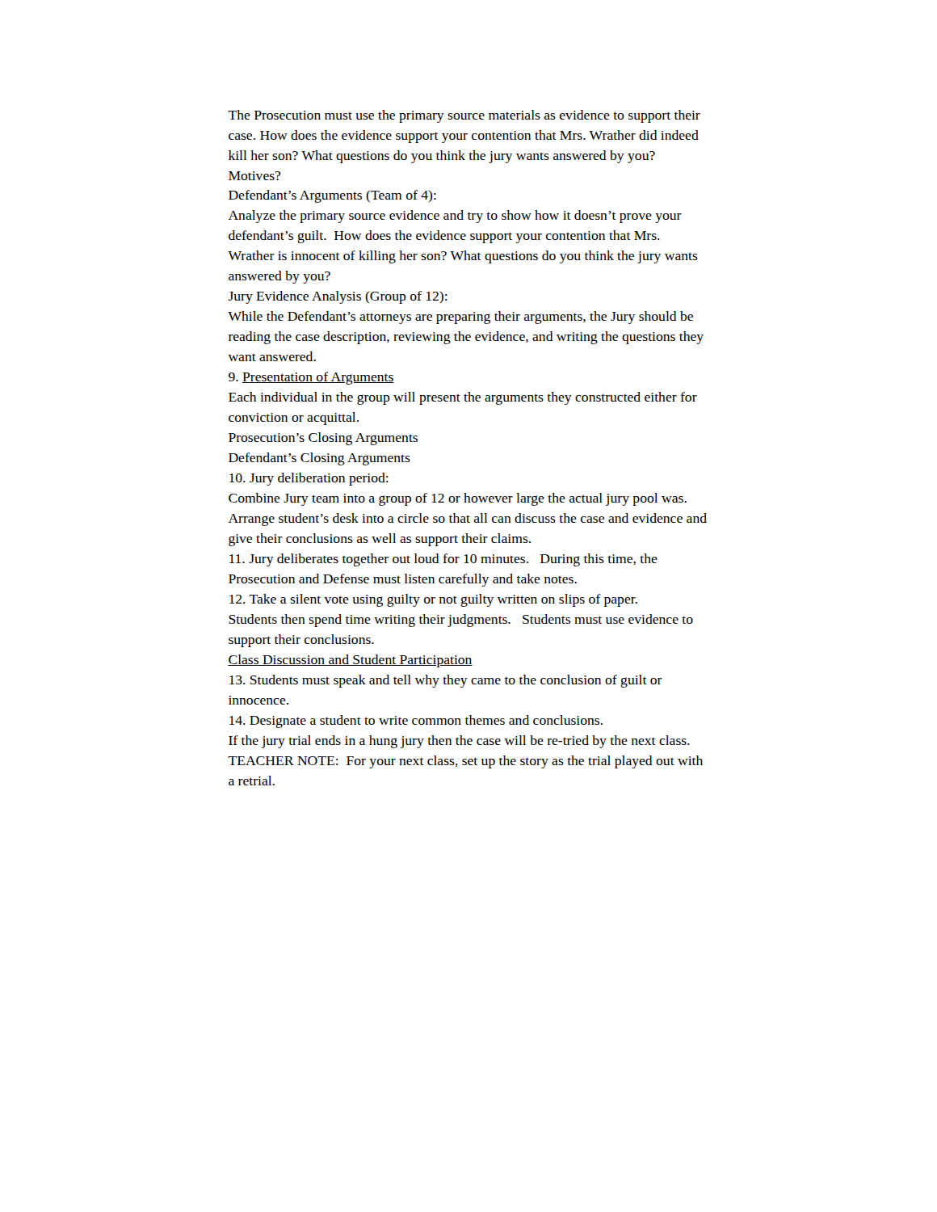The Prosecution must use the primary source materials as evidence to support their case. How does the evidence support your contention that Mrs. Wrather did indeed kill her son? What questions do you think the jury wants answered by you? Motives?
Defendant’s Arguments (Team of 4):
Analyze the primary source evidence and try to show how it doesn’t prove your defendant’s guilt. How does the evidence support your contention that Mrs. Wrather is innocent of killing her son? What questions do you think the jury wants answered by you?
Jury Evidence Analysis (Group of 12):
While the Defendant’s attorneys are preparing their arguments, the Jury should be reading the case description, reviewing the evidence, and writing the questions they want answered.
9. Presentation of Arguments
Each individual in the group will present the arguments they constructed either for conviction or acquittal.
Prosecution’s Closing Arguments
Defendant’s Closing Arguments
10. Jury deliberation period:
Combine Jury team into a group of 12 or however large the actual jury pool was. Arrange student’s desk into a circle so that all can discuss the case and evidence and give their conclusions as well as support their claims.
11. Jury deliberates together out loud for 10 minutes. During this time, the Prosecution and Defense must listen carefully and take notes.
12. Take a silent vote using guilty or not guilty written on slips of paper.
Students then spend time writing their judgments. Students must use evidence to support their conclusions.
Class Discussion and Student Participation
13. Students must speak and tell why they came to the conclusion of guilt or innocence.
14. Designate a student to write common themes and conclusions.
If the jury trial ends in a hung jury then the case will be re-tried by the next class.
TEACHER NOTE: For your next class, set up the story as the trial played out with a retrial.